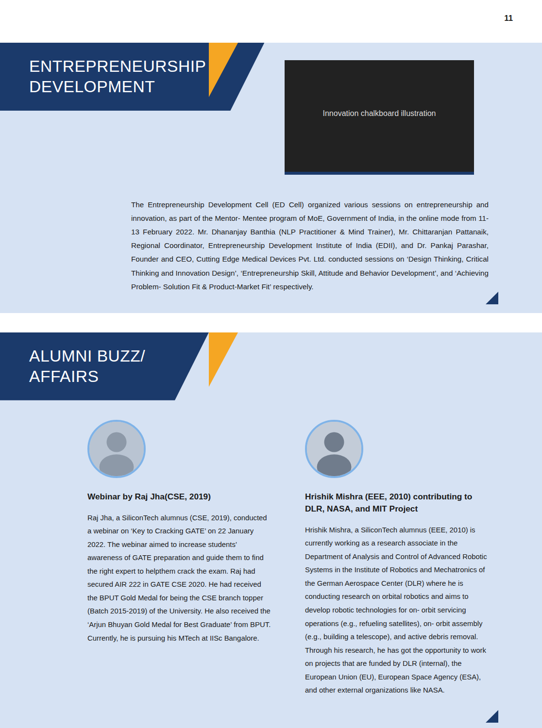11
Entrepreneurship
Development
The Entrepreneurship Development Cell (ED Cell) organized various sessions on entrepreneurship and innovation, as part of the Mentor- Mentee program of MoE, Government of India, in the online mode from 11-13 February 2022. Mr. Dhananjay Banthia (NLP Practitioner & Mind Trainer), Mr. Chittaranjan Pattanaik, Regional Coordinator, Entrepreneurship Development Institute of India (EDII), and Dr. Pankaj Parashar, Founder and CEO, Cutting Edge Medical Devices Pvt. Ltd. conducted sessions on ‘Design Thinking, Critical Thinking and Innovation Design’, ‘Entrepreneurship Skill, Attitude and Behavior Development’, and ‘Achieving Problem- Solution Fit & Product-Market Fit’ respectively.
Alumni Buzz/
Affairs
Webinar by Raj Jha(CSE, 2019)
Raj Jha, a SiliconTech alumnus (CSE, 2019), conducted a webinar on ‘Key to Cracking GATE’ on 22 January 2022. The webinar aimed to increase students’ awareness of GATE preparation and guide them to find the right expert to helpthem crack the exam. Raj had secured AIR 222 in GATE CSE 2020. He had received the BPUT Gold Medal for being the CSE branch topper (Batch 2015-2019) of the University. He also received the ‘Arjun Bhuyan Gold Medal for Best Graduate’ from BPUT. Currently, he is pursuing his MTech at IISc Bangalore.
Hrishik Mishra (EEE, 2010) contributing to DLR, NASA, and MIT Project
Hrishik Mishra, a SiliconTech alumnus (EEE, 2010) is currently working as a research associate in the Department of Analysis and Control of Advanced Robotic Systems in the Institute of Robotics and Mechatronics of the German Aerospace Center (DLR) where he is conducting research on orbital robotics and aims to develop robotic technologies for on- orbit servicing operations (e.g., refueling satellites), on- orbit assembly (e.g., building a telescope), and active debris removal. Through his research, he has got the opportunity to work on projects that are funded by DLR (internal), the European Union (EU), European Space Agency (ESA), and other external organizations like NASA.